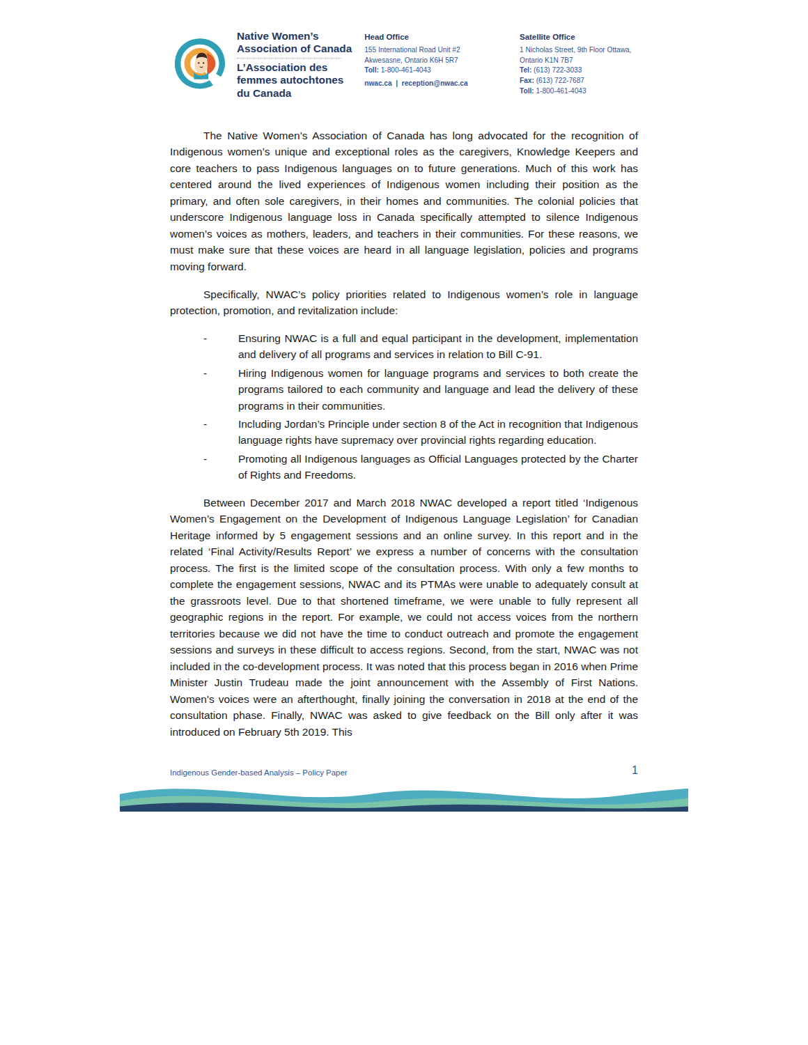Native Women’s
Association of Canada
L’Association des
femmes autochtones
du Canada
Head Office
155 International Road Unit #2
Akwesasne, Ontario K6H 5R7
Toll: 1-800-461-4043
nwac.ca | reception@nwac.ca
Satellite Office
1 Nicholas Street, 9th Floor Ottawa, Ontario K1N 7B7
Tel: (613) 722-3033
Fax: (613) 722-7687
Toll: 1-800-461-4043
The Native Women’s Association of Canada has long advocated for the recognition of Indigenous women’s unique and exceptional roles as the caregivers, Knowledge Keepers and core teachers to pass Indigenous languages on to future generations. Much of this work has centered around the lived experiences of Indigenous women including their position as the primary, and often sole caregivers, in their homes and communities. The colonial policies that underscore Indigenous language loss in Canada specifically attempted to silence Indigenous women’s voices as mothers, leaders, and teachers in their communities. For these reasons, we must make sure that these voices are heard in all language legislation, policies and programs moving forward.
Specifically, NWAC’s policy priorities related to Indigenous women’s role in language protection, promotion, and revitalization include:
Ensuring NWAC is a full and equal participant in the development, implementation and delivery of all programs and services in relation to Bill C-91.
Hiring Indigenous women for language programs and services to both create the programs tailored to each community and language and lead the delivery of these programs in their communities.
Including Jordan’s Principle under section 8 of the Act in recognition that Indigenous language rights have supremacy over provincial rights regarding education.
Promoting all Indigenous languages as Official Languages protected by the Charter of Rights and Freedoms.
Between December 2017 and March 2018 NWAC developed a report titled ‘Indigenous Women’s Engagement on the Development of Indigenous Language Legislation’ for Canadian Heritage informed by 5 engagement sessions and an online survey. In this report and in the related ‘Final Activity/Results Report’ we express a number of concerns with the consultation process. The first is the limited scope of the consultation process. With only a few months to complete the engagement sessions, NWAC and its PTMAs were unable to adequately consult at the grassroots level. Due to that shortened timeframe, we were unable to fully represent all geographic regions in the report. For example, we could not access voices from the northern territories because we did not have the time to conduct outreach and promote the engagement sessions and surveys in these difficult to access regions. Second, from the start, NWAC was not included in the co-development process. It was noted that this process began in 2016 when Prime Minister Justin Trudeau made the joint announcement with the Assembly of First Nations. Women's voices were an afterthought, finally joining the conversation in 2018 at the end of the consultation phase. Finally, NWAC was asked to give feedback on the Bill only after it was introduced on February 5th 2019. This
Indigenous Gender-based Analysis – Policy Paper
1